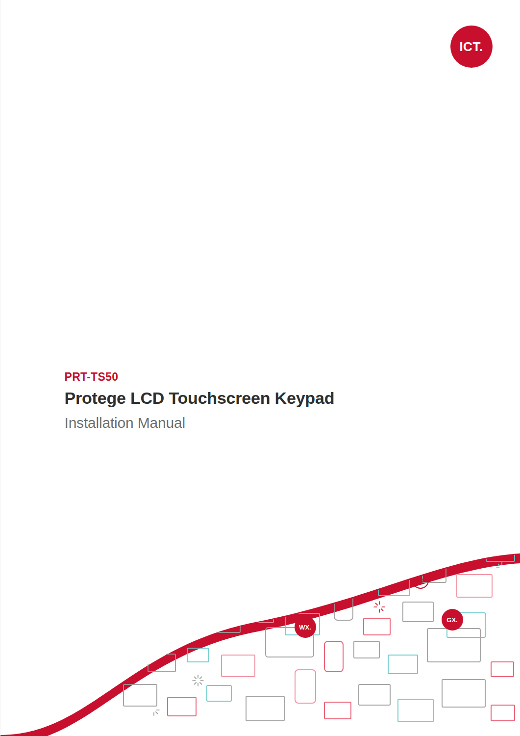ICT.
PRT-TS50
Protege LCD Touchscreen Keypad
Installation Manual
WX.
GX.
3D